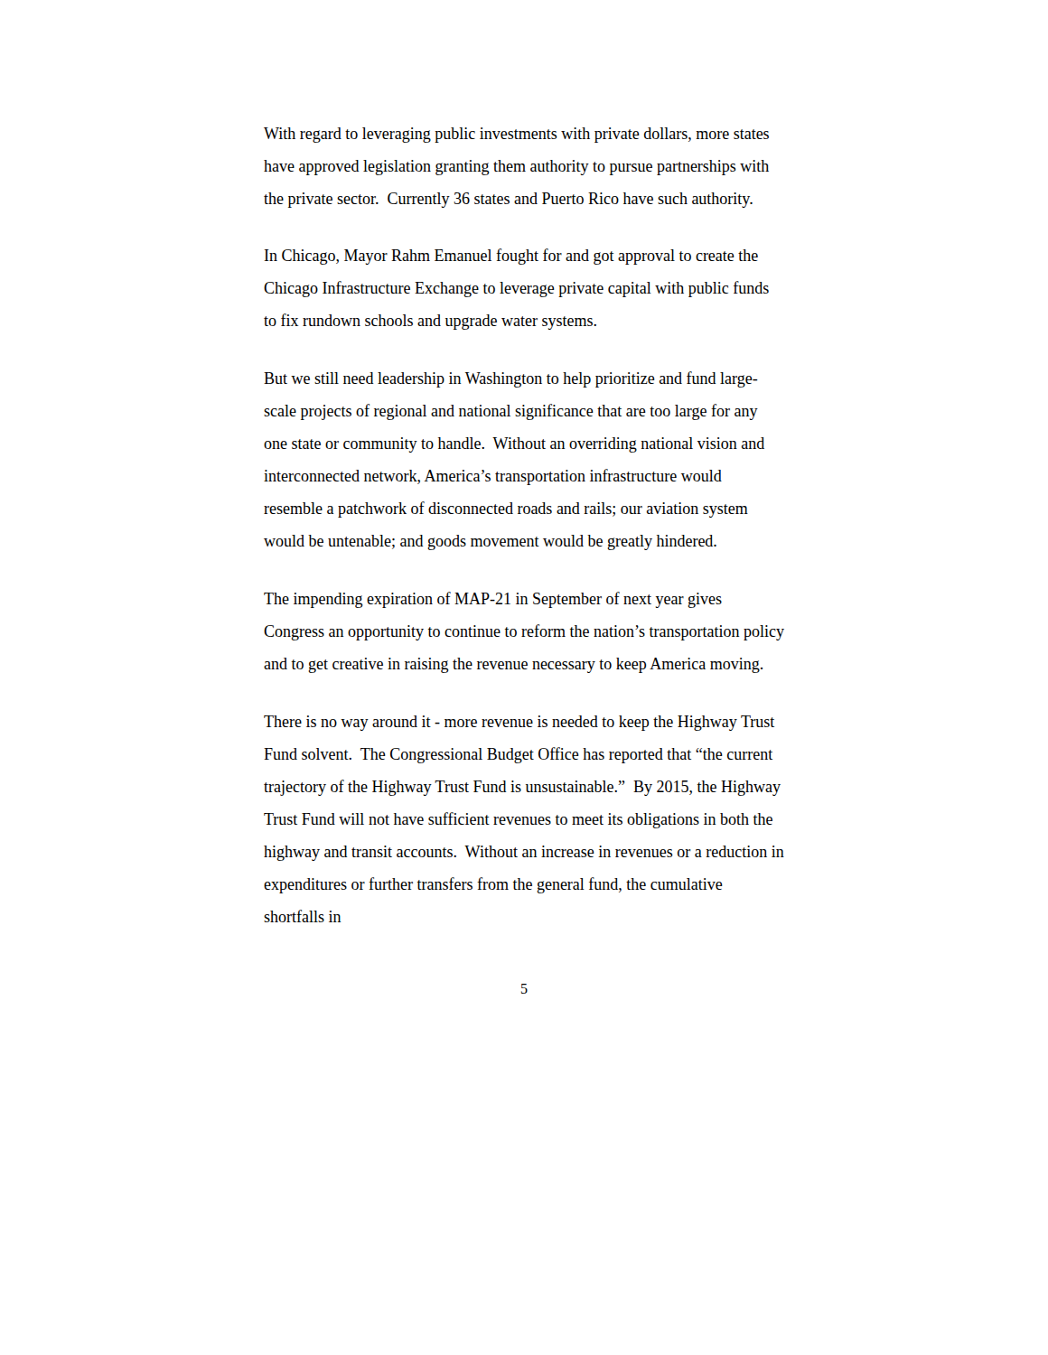With regard to leveraging public investments with private dollars, more states have approved legislation granting them authority to pursue partnerships with the private sector. Currently 36 states and Puerto Rico have such authority.
In Chicago, Mayor Rahm Emanuel fought for and got approval to create the Chicago Infrastructure Exchange to leverage private capital with public funds to fix rundown schools and upgrade water systems.
But we still need leadership in Washington to help prioritize and fund large-scale projects of regional and national significance that are too large for any one state or community to handle. Without an overriding national vision and interconnected network, America’s transportation infrastructure would resemble a patchwork of disconnected roads and rails; our aviation system would be untenable; and goods movement would be greatly hindered.
The impending expiration of MAP-21 in September of next year gives Congress an opportunity to continue to reform the nation’s transportation policy and to get creative in raising the revenue necessary to keep America moving.
There is no way around it - more revenue is needed to keep the Highway Trust Fund solvent. The Congressional Budget Office has reported that “the current trajectory of the Highway Trust Fund is unsustainable.” By 2015, the Highway Trust Fund will not have sufficient revenues to meet its obligations in both the highway and transit accounts. Without an increase in revenues or a reduction in expenditures or further transfers from the general fund, the cumulative shortfalls in
5